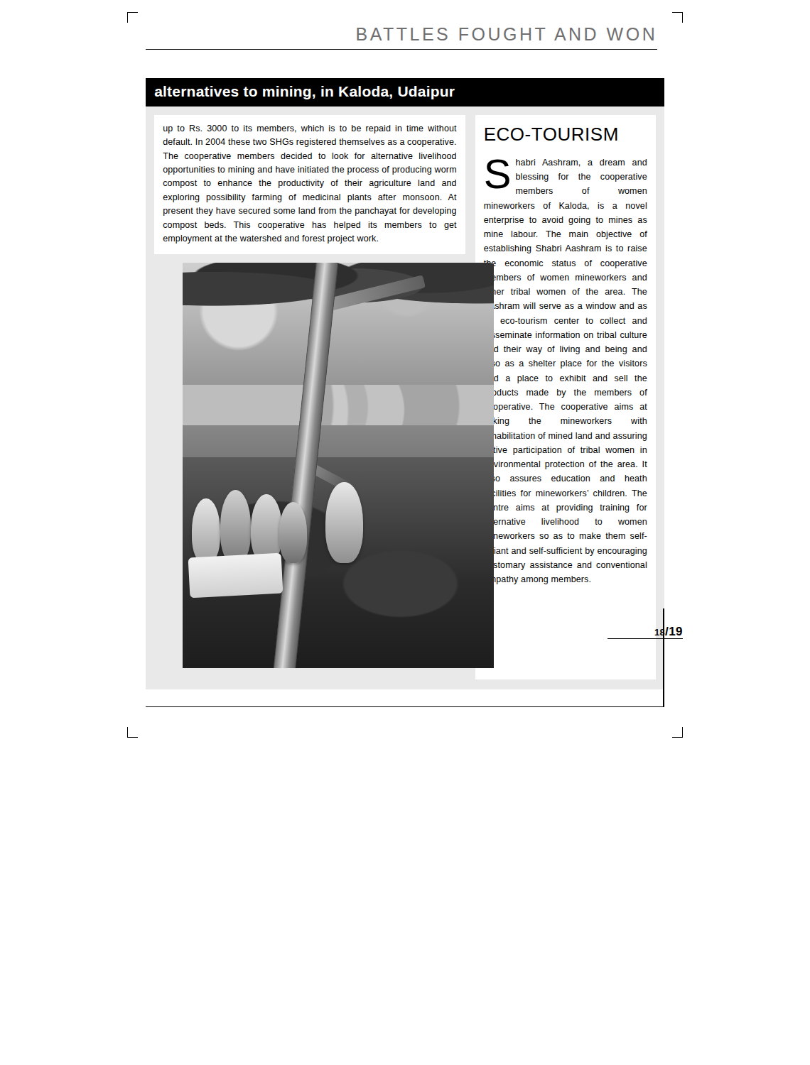BATTLES FOUGHT AND WON
alternatives to mining, in Kaloda, Udaipur
up to Rs. 3000 to its members, which is to be repaid in time without default. In 2004 these two SHGs registered themselves as a cooperative. The cooperative members decided to look for alternative livelihood opportunities to mining and have initiated the process of producing worm compost to enhance the productivity of their agriculture land and exploring possibility farming of medicinal plants after monsoon. At present they have secured some land from the panchayat for developing compost beds. This cooperative has helped its members to get employment at the watershed and forest project work.
ECO-TOURISM
Shabri Aashram, a dream and blessing for the cooperative members of women mineworkers of Kaloda, is a novel enterprise to avoid going to mines as mine labour. The main objective of establishing Shabri Aashram is to raise the economic status of cooperative members of women mineworkers and other tribal women of the area. The Aashram will serve as a window and as an eco-tourism center to collect and disseminate information on tribal culture and their way of living and being and also as a shelter place for the visitors and a place to exhibit and sell the products made by the members of cooperative. The cooperative aims at linking the mineworkers with rehabilitation of mined land and assuring active participation of tribal women in environmental protection of the area. It also assures education and heath facilities for mineworkers’ children. The centre aims at providing training for alternative livelihood to women mineworkers so as to make them self-reliant and self-sufficient by encouraging customary assistance and conventional empathy among members.
18/19